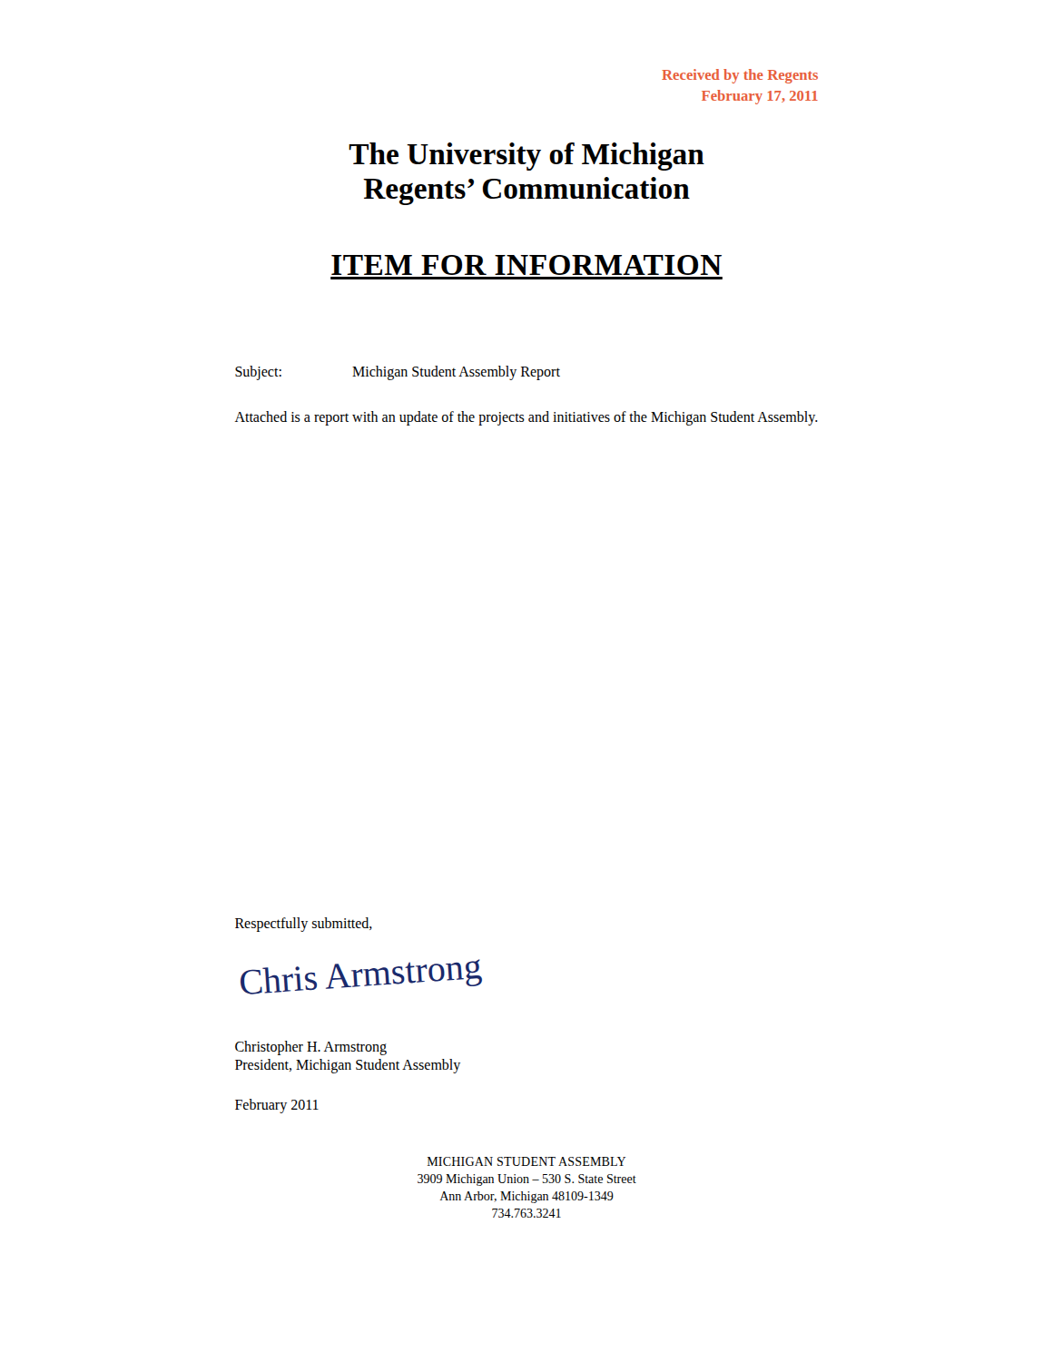Received by the Regents
February 17, 2011
The University of Michigan
Regents’ Communication
ITEM FOR INFORMATION
Subject: Michigan Student Assembly Report
Attached is a report with an update of the projects and initiatives of the Michigan Student Assembly.
Respectfully submitted,
Chris Armstrong
Christopher H. Armstrong
President, Michigan Student Assembly
February 2011
MICHIGAN STUDENT ASSEMBLY
3909 Michigan Union – 530 S. State Street
Ann Arbor, Michigan 48109-1349
734.763.3241